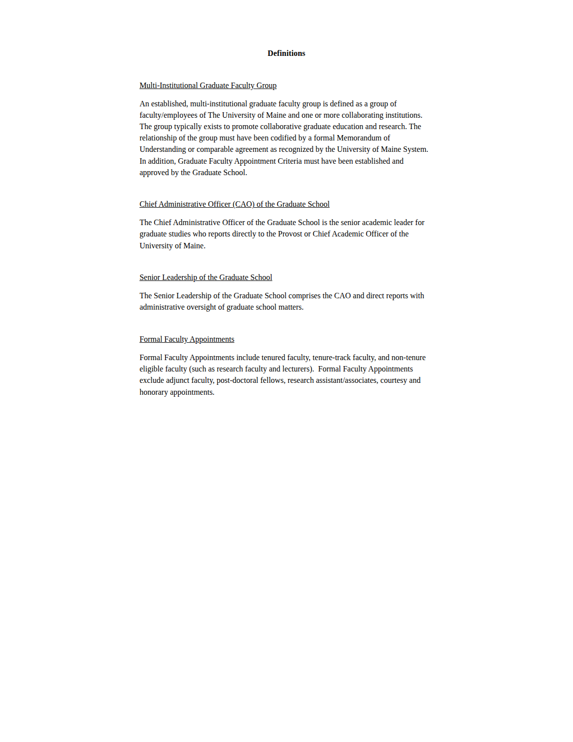Definitions
Multi-Institutional Graduate Faculty Group
An established, multi-institutional graduate faculty group is defined as a group of faculty/employees of The University of Maine and one or more collaborating institutions. The group typically exists to promote collaborative graduate education and research. The relationship of the group must have been codified by a formal Memorandum of Understanding or comparable agreement as recognized by the University of Maine System. In addition, Graduate Faculty Appointment Criteria must have been established and approved by the Graduate School.
Chief Administrative Officer (CAO) of the Graduate School
The Chief Administrative Officer of the Graduate School is the senior academic leader for graduate studies who reports directly to the Provost or Chief Academic Officer of the University of Maine.
Senior Leadership of the Graduate School
The Senior Leadership of the Graduate School comprises the CAO and direct reports with administrative oversight of graduate school matters.
Formal Faculty Appointments
Formal Faculty Appointments include tenured faculty, tenure-track faculty, and non-tenure eligible faculty (such as research faculty and lecturers). Formal Faculty Appointments exclude adjunct faculty, post-doctoral fellows, research assistant/associates, courtesy and honorary appointments.